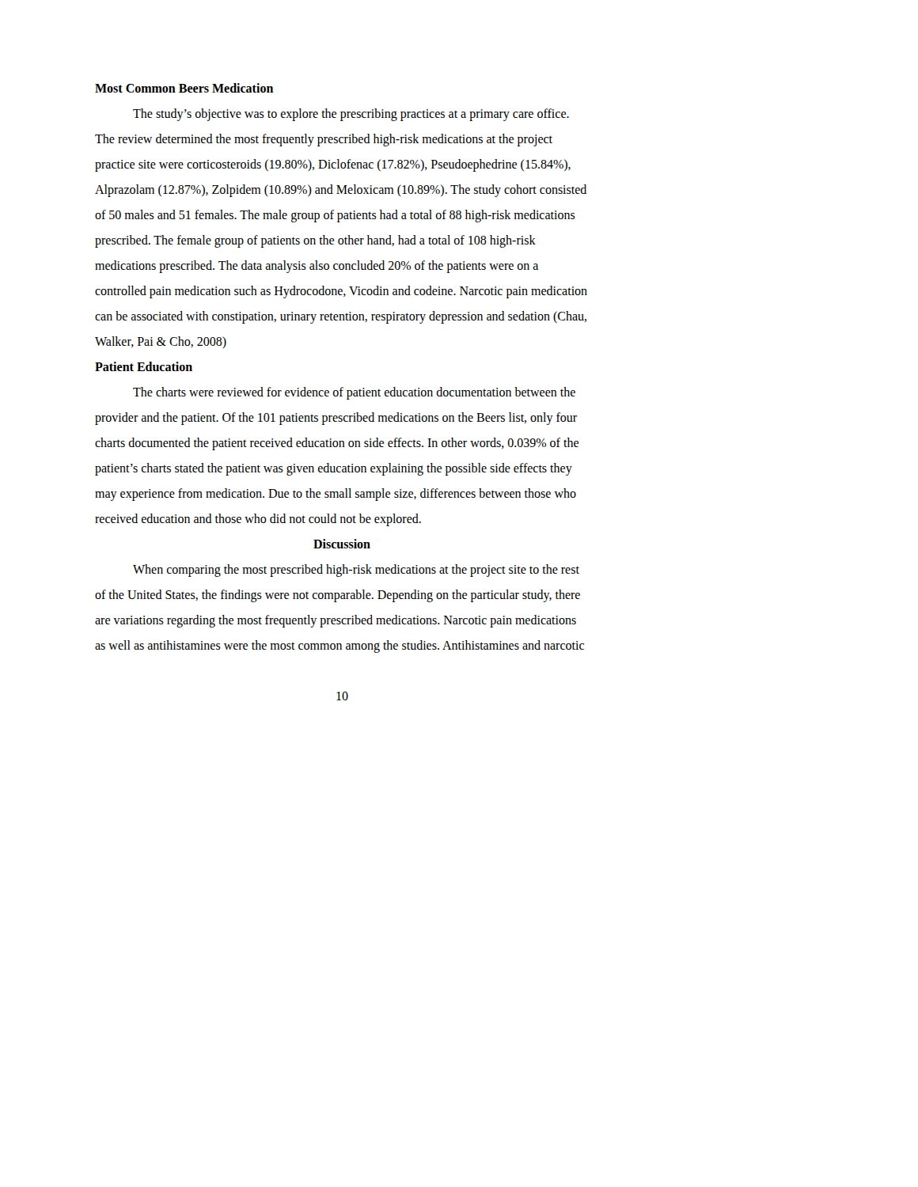Most Common Beers Medication
The study’s objective was to explore the prescribing practices at a primary care office. The review determined the most frequently prescribed high-risk medications at the project practice site were corticosteroids (19.80%), Diclofenac (17.82%), Pseudoephedrine (15.84%), Alprazolam (12.87%), Zolpidem (10.89%) and Meloxicam (10.89%). The study cohort consisted of 50 males and 51 females. The male group of patients had a total of 88 high-risk medications prescribed. The female group of patients on the other hand, had a total of 108 high-risk medications prescribed. The data analysis also concluded 20% of the patients were on a controlled pain medication such as Hydrocodone, Vicodin and codeine. Narcotic pain medication can be associated with constipation, urinary retention, respiratory depression and sedation (Chau, Walker, Pai & Cho, 2008)
Patient Education
The charts were reviewed for evidence of patient education documentation between the provider and the patient. Of the 101 patients prescribed medications on the Beers list, only four charts documented the patient received education on side effects. In other words, 0.039% of the patient’s charts stated the patient was given education explaining the possible side effects they may experience from medication. Due to the small sample size, differences between those who received education and those who did not could not be explored.
Discussion
When comparing the most prescribed high-risk medications at the project site to the rest of the United States, the findings were not comparable. Depending on the particular study, there are variations regarding the most frequently prescribed medications. Narcotic pain medications as well as antihistamines were the most common among the studies. Antihistamines and narcotic
10